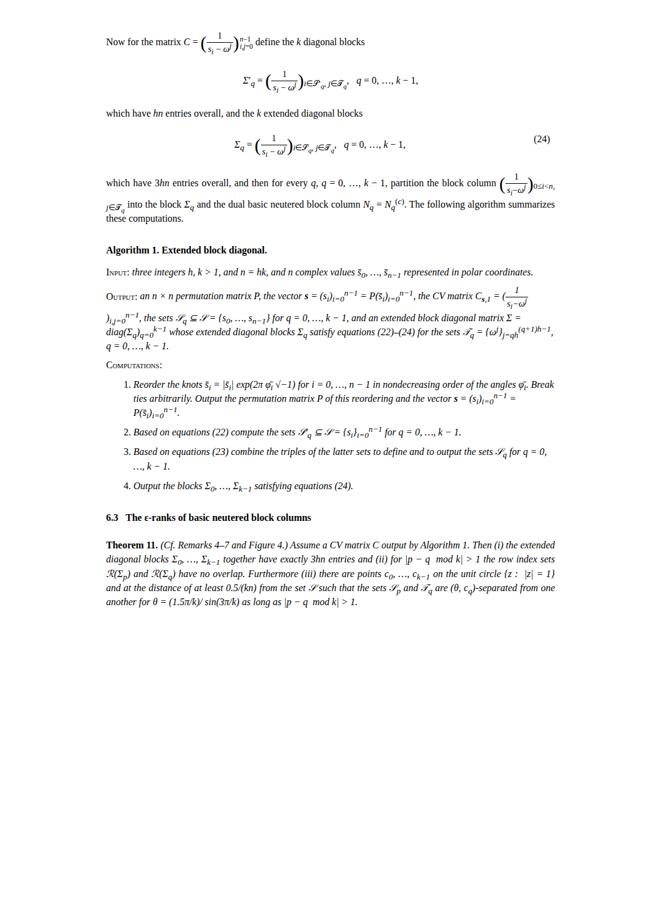Now for the matrix C = (1 si − ωj) n−1 i,j=0 define the k diagonal blocks
Σ′q = (1 si − ωj)i∈𝒮′q, j∈𝒯q, q = 0, …, k − 1,
which have hn entries overall, and the k extended diagonal blocks
(24) Σq = (1 si − ωj)i∈𝒮q, j∈𝒯q, q = 0, …, k − 1,
which have 3hn entries overall, and then for every q, q = 0, …, k − 1, partition the block column (1 si−ωj)0≤i<n, j∈𝒯q into the block Σq and the dual basic neutered block column Nq = Nq(c). The following algorithm summarizes these computations.
Algorithm 1. Extended block diagonal.
Input: three integers h, k > 1, and n = hk, and n complex values s̄0, …, s̄n−1 represented in polar coordinates.
Output: an n × n permutation matrix P, the vector s = (si)i=0n−1 = P(s̄i)i=0n−1, the CV matrix Cs,1 = (1 si−ωj)i,j=0n−1, the sets 𝒮q ⊆ 𝒮 = {s0, …, sn−1} for q = 0, …, k − 1, and an extended block diagonal matrix Σ = diag(Σq)q=0k−1 whose extended diagonal blocks Σq satisfy equations (22)–(24) for the sets 𝒯q = {ωj}j=qh(q+1)h−1, q = 0, …, k − 1.
Computations:
Reorder the knots s̄i = |s̄i| exp(2π φ̄i √−1) for i = 0, …, n − 1 in nondecreasing order of the angles φ̄i. Break ties arbitrarily. Output the permutation matrix P of this reordering and the vector s = (si)i=0n−1 = P(s̄i)i=0n−1.
Based on equations (22) compute the sets 𝒮′q ⊆ 𝒮 = {si}i=0n−1 for q = 0, …, k − 1.
Based on equations (23) combine the triples of the latter sets to define and to output the sets 𝒮q for q = 0, …, k − 1.
Output the blocks Σ0, …, Σk−1 satisfying equations (24).
6.3 The ε-ranks of basic neutered block columns
Theorem 11. (Cf. Remarks 4–7 and Figure 4.) Assume a CV matrix C output by Algorithm 1. Then (i) the extended diagonal blocks Σ0, …, Σk−1 together have exactly 3hn entries and (ii) for |p − q mod k| > 1 the row index sets ℛ(Σp) and ℛ(Σq) have no overlap. Furthermore (iii) there are points c0, …, ck−1 on the unit circle {z : |z| = 1} and at the distance of at least 0.5/(kn) from the set 𝒮 such that the sets 𝒮p and 𝒯q are (θ, cq)-separated from one another for θ = (1.5π/k)/ sin(3π/k) as long as |p − q mod k| > 1.